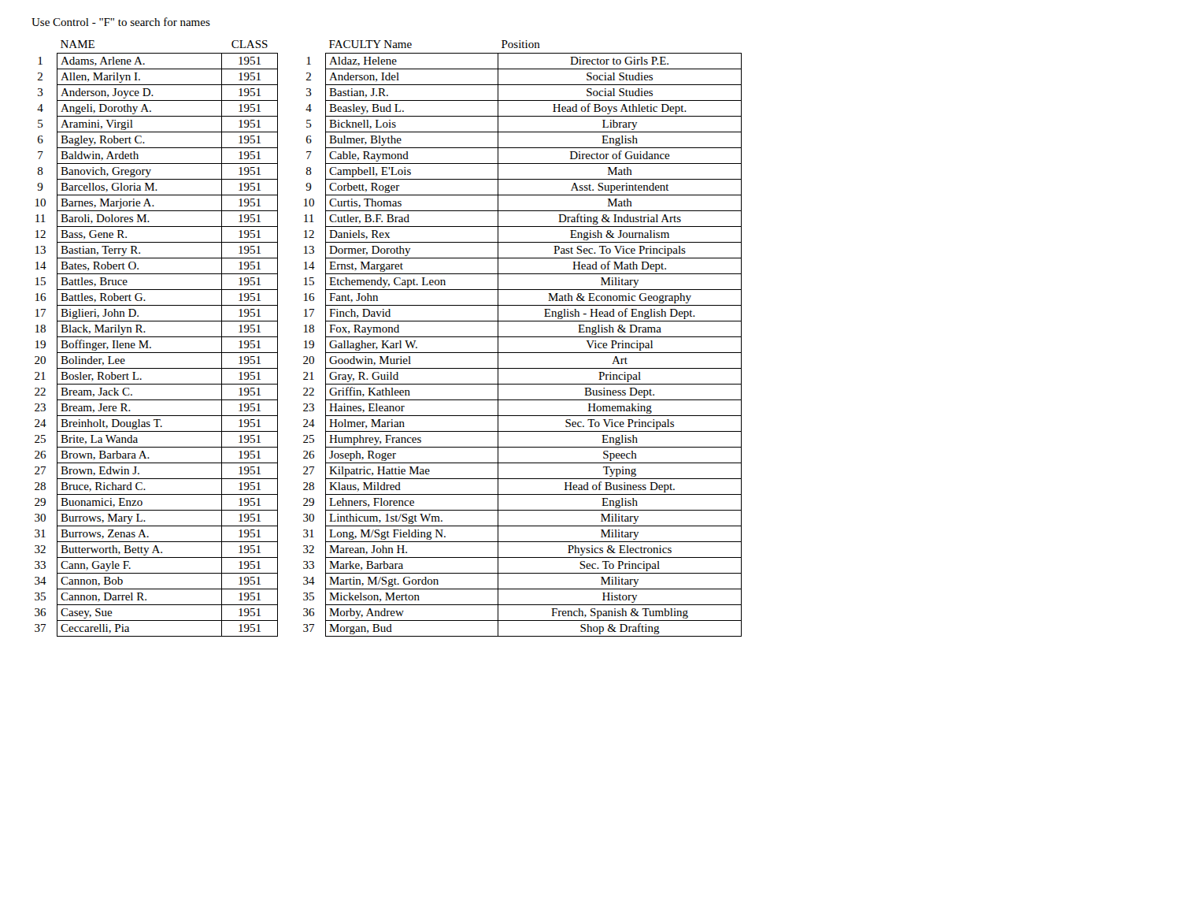Use Control - "F" to search for names
| | NAME | CLASS |
| --- | --- | --- |
| 1 | Adams, Arlene A. | 1951 |
| 2 | Allen, Marilyn I. | 1951 |
| 3 | Anderson, Joyce D. | 1951 |
| 4 | Angeli, Dorothy A. | 1951 |
| 5 | Aramini, Virgil | 1951 |
| 6 | Bagley, Robert C. | 1951 |
| 7 | Baldwin, Ardeth | 1951 |
| 8 | Banovich, Gregory | 1951 |
| 9 | Barcellos, Gloria M. | 1951 |
| 10 | Barnes, Marjorie A. | 1951 |
| 11 | Baroli, Dolores M. | 1951 |
| 12 | Bass, Gene R. | 1951 |
| 13 | Bastian, Terry R. | 1951 |
| 14 | Bates, Robert O. | 1951 |
| 15 | Battles, Bruce | 1951 |
| 16 | Battles, Robert G. | 1951 |
| 17 | Biglieri, John D. | 1951 |
| 18 | Black, Marilyn R. | 1951 |
| 19 | Boffinger, Ilene M. | 1951 |
| 20 | Bolinder, Lee | 1951 |
| 21 | Bosler, Robert L. | 1951 |
| 22 | Bream, Jack C. | 1951 |
| 23 | Bream, Jere R. | 1951 |
| 24 | Breinholt, Douglas T. | 1951 |
| 25 | Brite, La Wanda | 1951 |
| 26 | Brown, Barbara A. | 1951 |
| 27 | Brown, Edwin J. | 1951 |
| 28 | Bruce, Richard C. | 1951 |
| 29 | Buonamici, Enzo | 1951 |
| 30 | Burrows, Mary L. | 1951 |
| 31 | Burrows, Zenas A. | 1951 |
| 32 | Butterworth, Betty A. | 1951 |
| 33 | Cann, Gayle F. | 1951 |
| 34 | Cannon, Bob | 1951 |
| 35 | Cannon, Darrel R. | 1951 |
| 36 | Casey, Sue | 1951 |
| 37 | Ceccarelli, Pia | 1951 |
| | FACULTY Name | Position |
| --- | --- | --- |
| 1 | Aldaz, Helene | Director to Girls P.E. |
| 2 | Anderson, Idel | Social Studies |
| 3 | Bastian, J.R. | Social Studies |
| 4 | Beasley, Bud L. | Head of Boys Athletic Dept. |
| 5 | Bicknell, Lois | Library |
| 6 | Bulmer, Blythe | English |
| 7 | Cable, Raymond | Director of Guidance |
| 8 | Campbell, E'Lois | Math |
| 9 | Corbett, Roger | Asst. Superintendent |
| 10 | Curtis, Thomas | Math |
| 11 | Cutler, B.F. Brad | Drafting & Industrial Arts |
| 12 | Daniels, Rex | Engish & Journalism |
| 13 | Dormer, Dorothy | Past Sec. To Vice Principals |
| 14 | Ernst, Margaret | Head of Math Dept. |
| 15 | Etchemendy, Capt. Leon | Military |
| 16 | Fant, John | Math & Economic Geography |
| 17 | Finch, David | English - Head of English Dept. |
| 18 | Fox, Raymond | English & Drama |
| 19 | Gallagher, Karl W. | Vice Principal |
| 20 | Goodwin, Muriel | Art |
| 21 | Gray, R. Guild | Principal |
| 22 | Griffin, Kathleen | Business Dept. |
| 23 | Haines, Eleanor | Homemaking |
| 24 | Holmer, Marian | Sec. To Vice Principals |
| 25 | Humphrey, Frances | English |
| 26 | Joseph, Roger | Speech |
| 27 | Kilpatric, Hattie Mae | Typing |
| 28 | Klaus, Mildred | Head of Business Dept. |
| 29 | Lehners, Florence | English |
| 30 | Linthicum, 1st/Sgt Wm. | Military |
| 31 | Long, M/Sgt Fielding N. | Military |
| 32 | Marean, John H. | Physics & Electronics |
| 33 | Marke, Barbara | Sec. To Principal |
| 34 | Martin, M/Sgt. Gordon | Military |
| 35 | Mickelson, Merton | History |
| 36 | Morby, Andrew | French, Spanish & Tumbling |
| 37 | Morgan, Bud | Shop & Drafting |